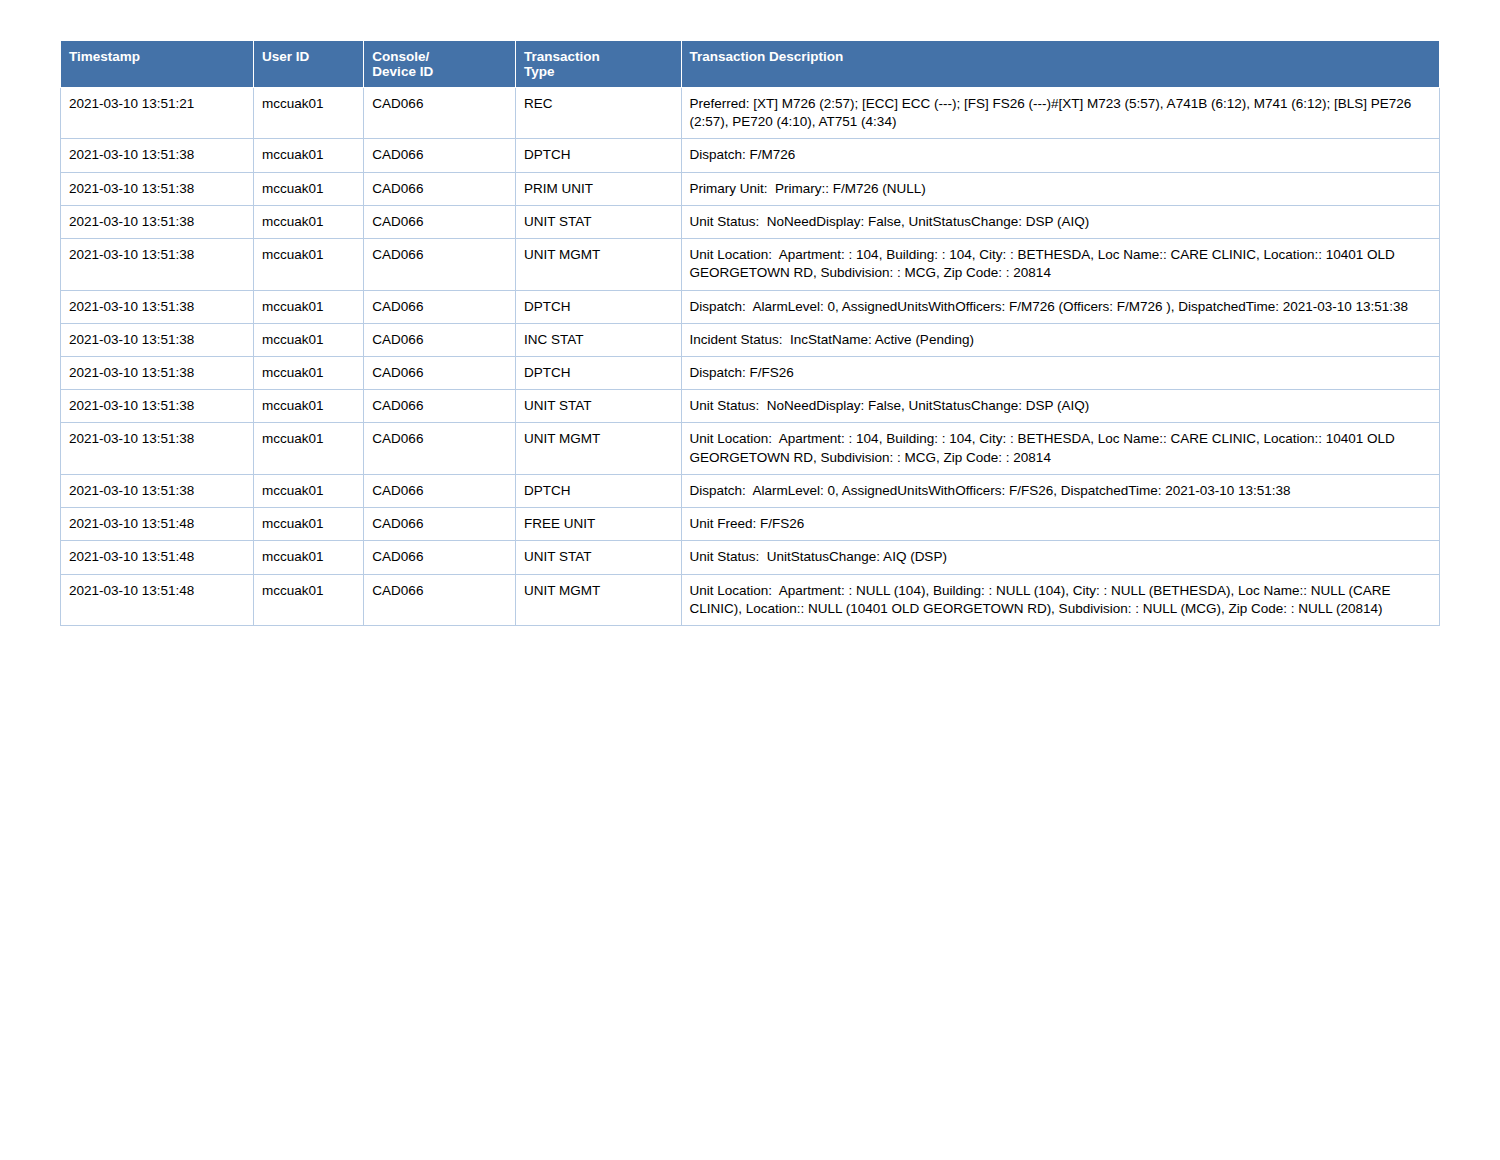| Timestamp | User ID | Console/ Device ID | Transaction Type | Transaction Description |
| --- | --- | --- | --- | --- |
| 2021-03-10 13:51:21 | mccuak01 | CAD066 | REC | Preferred: [XT] M726 (2:57); [ECC] ECC (---); [FS] FS26 (---)#[XT] M723 (5:57), A741B (6:12), M741 (6:12); [BLS] PE726 (2:57), PE720 (4:10), AT751 (4:34) |
| 2021-03-10 13:51:38 | mccuak01 | CAD066 | DPTCH | Dispatch: F/M726 |
| 2021-03-10 13:51:38 | mccuak01 | CAD066 | PRIM UNIT | Primary Unit: Primary:: F/M726 (NULL) |
| 2021-03-10 13:51:38 | mccuak01 | CAD066 | UNIT STAT | Unit Status: NoNeedDisplay: False, UnitStatusChange: DSP (AIQ) |
| 2021-03-10 13:51:38 | mccuak01 | CAD066 | UNIT MGMT | Unit Location: Apartment: : 104, Building: : 104, City: : BETHESDA, Loc Name:: CARE CLINIC, Location:: 10401 OLD GEORGETOWN RD, Subdivision: : MCG, Zip Code: : 20814 |
| 2021-03-10 13:51:38 | mccuak01 | CAD066 | DPTCH | Dispatch: AlarmLevel: 0, AssignedUnitsWithOfficers: F/M726 (Officers: F/M726 ), DispatchedTime: 2021-03-10 13:51:38 |
| 2021-03-10 13:51:38 | mccuak01 | CAD066 | INC STAT | Incident Status: IncStatName: Active (Pending) |
| 2021-03-10 13:51:38 | mccuak01 | CAD066 | DPTCH | Dispatch: F/FS26 |
| 2021-03-10 13:51:38 | mccuak01 | CAD066 | UNIT STAT | Unit Status: NoNeedDisplay: False, UnitStatusChange: DSP (AIQ) |
| 2021-03-10 13:51:38 | mccuak01 | CAD066 | UNIT MGMT | Unit Location: Apartment: : 104, Building: : 104, City: : BETHESDA, Loc Name:: CARE CLINIC, Location:: 10401 OLD GEORGETOWN RD, Subdivision: : MCG, Zip Code: : 20814 |
| 2021-03-10 13:51:38 | mccuak01 | CAD066 | DPTCH | Dispatch: AlarmLevel: 0, AssignedUnitsWithOfficers: F/FS26, DispatchedTime: 2021-03-10 13:51:38 |
| 2021-03-10 13:51:48 | mccuak01 | CAD066 | FREE UNIT | Unit Freed: F/FS26 |
| 2021-03-10 13:51:48 | mccuak01 | CAD066 | UNIT STAT | Unit Status: UnitStatusChange: AIQ (DSP) |
| 2021-03-10 13:51:48 | mccuak01 | CAD066 | UNIT MGMT | Unit Location: Apartment: : NULL (104), Building: : NULL (104), City: : NULL (BETHESDA), Loc Name:: NULL (CARE CLINIC), Location:: NULL (10401 OLD GEORGETOWN RD), Subdivision: : NULL (MCG), Zip Code: : NULL (20814) |